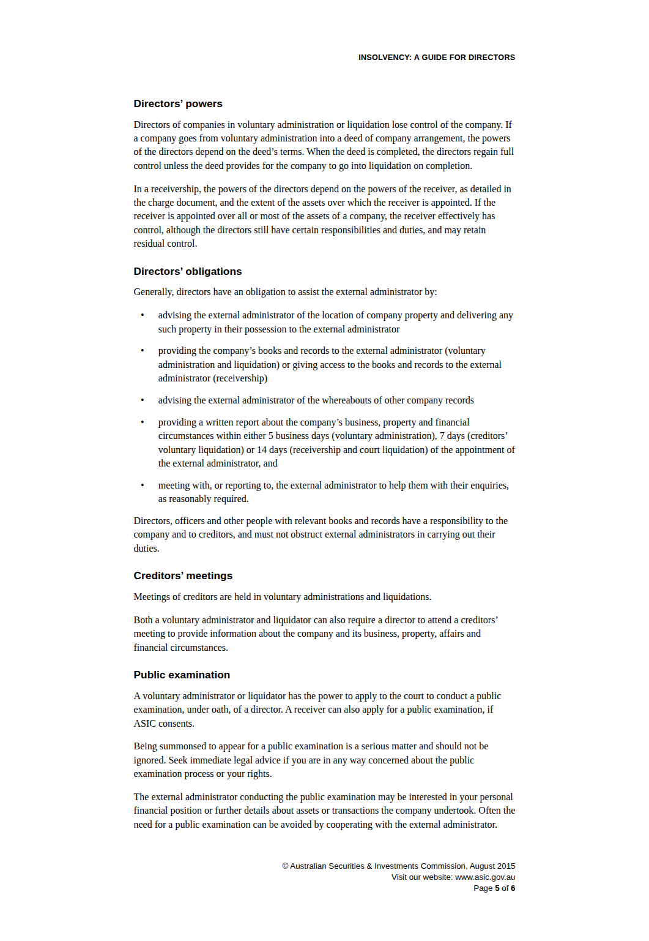INSOLVENCY: A GUIDE FOR DIRECTORS
Directors’ powers
Directors of companies in voluntary administration or liquidation lose control of the company. If a company goes from voluntary administration into a deed of company arrangement, the powers of the directors depend on the deed’s terms. When the deed is completed, the directors regain full control unless the deed provides for the company to go into liquidation on completion.
In a receivership, the powers of the directors depend on the powers of the receiver, as detailed in the charge document, and the extent of the assets over which the receiver is appointed. If the receiver is appointed over all or most of the assets of a company, the receiver effectively has control, although the directors still have certain responsibilities and duties, and may retain residual control.
Directors’ obligations
Generally, directors have an obligation to assist the external administrator by:
advising the external administrator of the location of company property and delivering any such property in their possession to the external administrator
providing the company’s books and records to the external administrator (voluntary administration and liquidation) or giving access to the books and records to the external administrator (receivership)
advising the external administrator of the whereabouts of other company records
providing a written report about the company’s business, property and financial circumstances within either 5 business days (voluntary administration), 7 days (creditors’ voluntary liquidation) or 14 days (receivership and court liquidation) of the appointment of the external administrator, and
meeting with, or reporting to, the external administrator to help them with their enquiries, as reasonably required.
Directors, officers and other people with relevant books and records have a responsibility to the company and to creditors, and must not obstruct external administrators in carrying out their duties.
Creditors’ meetings
Meetings of creditors are held in voluntary administrations and liquidations.
Both a voluntary administrator and liquidator can also require a director to attend a creditors’ meeting to provide information about the company and its business, property, affairs and financial circumstances.
Public examination
A voluntary administrator or liquidator has the power to apply to the court to conduct a public examination, under oath, of a director. A receiver can also apply for a public examination, if ASIC consents.
Being summonsed to appear for a public examination is a serious matter and should not be ignored. Seek immediate legal advice if you are in any way concerned about the public examination process or your rights.
The external administrator conducting the public examination may be interested in your personal financial position or further details about assets or transactions the company undertook. Often the need for a public examination can be avoided by cooperating with the external administrator.
© Australian Securities & Investments Commission, August 2015
Visit our website: www.asic.gov.au
Page 5 of 6